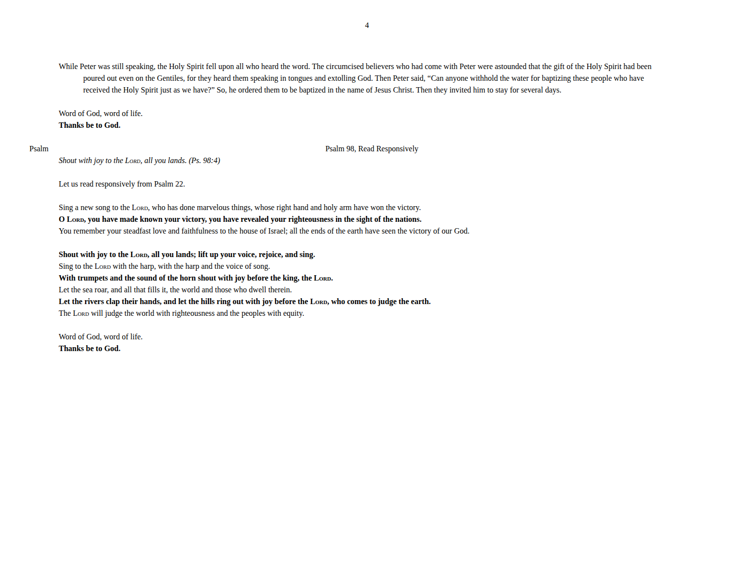4
While Peter was still speaking, the Holy Spirit fell upon all who heard the word. The circumcised believers who had come with Peter were astounded that the gift of the Holy Spirit had been poured out even on the Gentiles, for they heard them speaking in tongues and extolling God. Then Peter said, “Can anyone withhold the water for baptizing these people who have received the Holy Spirit just as we have?” So, he ordered them to be baptized in the name of Jesus Christ. Then they invited him to stay for several days.
Word of God, word of life.
Thanks be to God.
Psalm
Psalm 98, Read Responsively
Shout with joy to the Lord, all you lands. (Ps. 98:4)
Let us read responsively from Psalm 22.
Sing a new song to the Lord, who has done marvelous things, whose right hand and holy arm have won the victory.
O Lord, you have made known your victory, you have revealed your righteousness in the sight of the nations.
You remember your steadfast love and faithfulness to the house of Israel; all the ends of the earth have seen the victory of our God.
Shout with joy to the Lord, all you lands; lift up your voice, rejoice, and sing.
Sing to the Lord with the harp, with the harp and the voice of song.
With trumpets and the sound of the horn shout with joy before the king, the Lord.
Let the sea roar, and all that fills it, the world and those who dwell therein.
Let the rivers clap their hands, and let the hills ring out with joy before the Lord, who comes to judge the earth.
The Lord will judge the world with righteousness and the peoples with equity.
Word of God, word of life.
Thanks be to God.